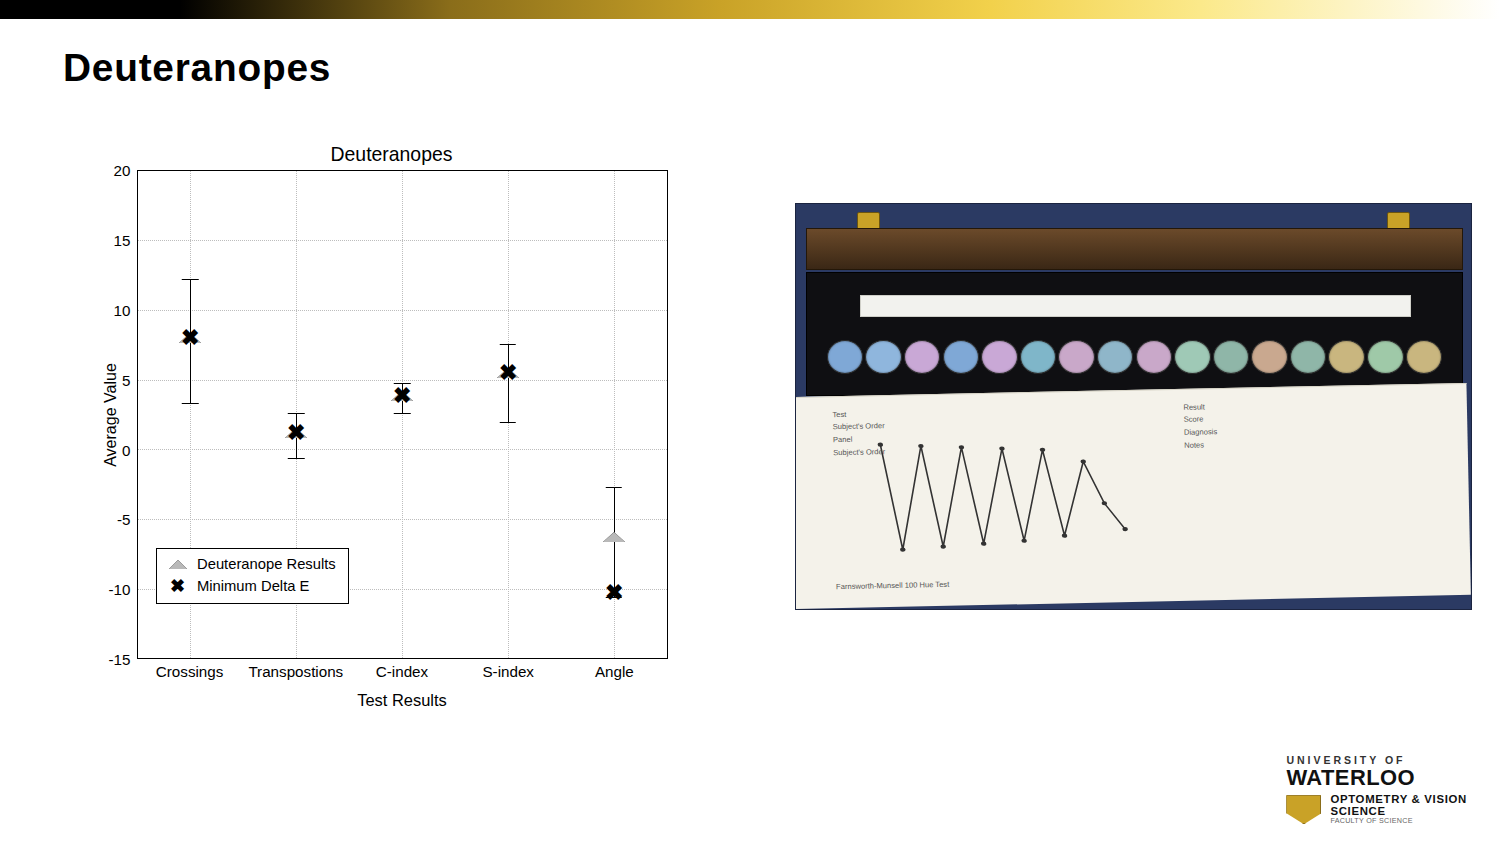Deuteranopes
Deuteranopes
Average Value
20 15 10 5 0 -5 -10 -15
✖
✖
✖
✖
✖
Deuteranope Results
✖Minimum Delta E
Crossings Transpostions C-index S-index Angle
Test Results
Test
Subject's Order
Panel
Subject's Order
Result
Score
Diagnosis
Notes
Farnsworth-Munsell 100 Hue Test
UNIVERSITY OF
WATERLOO
OPTOMETRY & VISION
SCIENCE
FACULTY OF SCIENCE